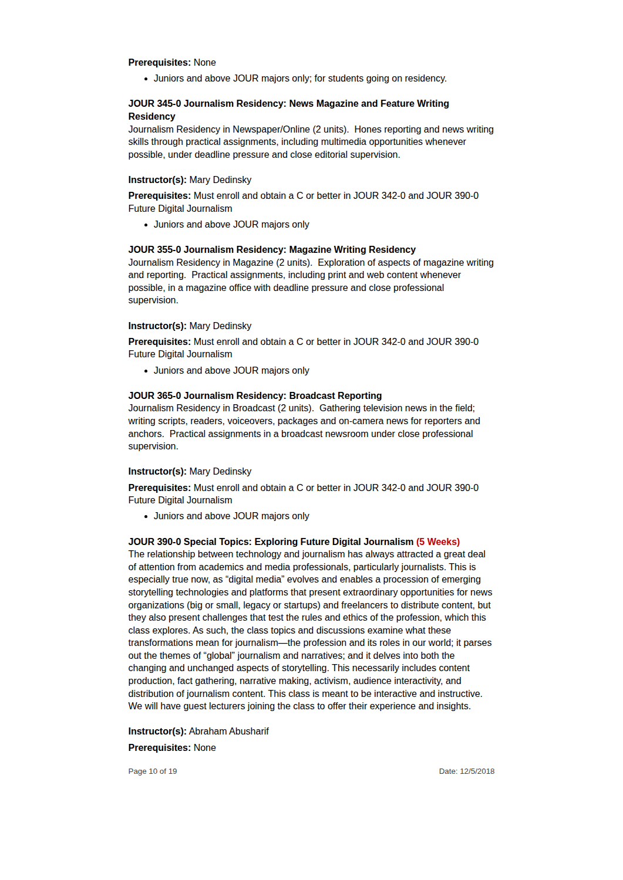Prerequisites: None
Juniors and above JOUR majors only; for students going on residency.
JOUR 345-0 Journalism Residency: News Magazine and Feature Writing Residency
Journalism Residency in Newspaper/Online (2 units). Hones reporting and news writing skills through practical assignments, including multimedia opportunities whenever possible, under deadline pressure and close editorial supervision.
Instructor(s): Mary Dedinsky
Prerequisites: Must enroll and obtain a C or better in JOUR 342-0 and JOUR 390-0 Future Digital Journalism
Juniors and above JOUR majors only
JOUR 355-0 Journalism Residency: Magazine Writing Residency
Journalism Residency in Magazine (2 units). Exploration of aspects of magazine writing and reporting. Practical assignments, including print and web content whenever possible, in a magazine office with deadline pressure and close professional supervision.
Instructor(s): Mary Dedinsky
Prerequisites: Must enroll and obtain a C or better in JOUR 342-0 and JOUR 390-0 Future Digital Journalism
Juniors and above JOUR majors only
JOUR 365-0 Journalism Residency: Broadcast Reporting
Journalism Residency in Broadcast (2 units). Gathering television news in the field; writing scripts, readers, voiceovers, packages and on-camera news for reporters and anchors. Practical assignments in a broadcast newsroom under close professional supervision.
Instructor(s): Mary Dedinsky
Prerequisites: Must enroll and obtain a C or better in JOUR 342-0 and JOUR 390-0 Future Digital Journalism
Juniors and above JOUR majors only
JOUR 390-0 Special Topics: Exploring Future Digital Journalism (5 Weeks)
The relationship between technology and journalism has always attracted a great deal of attention from academics and media professionals, particularly journalists. This is especially true now, as “digital media” evolves and enables a procession of emerging storytelling technologies and platforms that present extraordinary opportunities for news organizations (big or small, legacy or startups) and freelancers to distribute content, but they also present challenges that test the rules and ethics of the profession, which this class explores. As such, the class topics and discussions examine what these transformations mean for journalism—the profession and its roles in our world; it parses out the themes of “global” journalism and narratives; and it delves into both the changing and unchanged aspects of storytelling. This necessarily includes content production, fact gathering, narrative making, activism, audience interactivity, and distribution of journalism content. This class is meant to be interactive and instructive. We will have guest lecturers joining the class to offer their experience and insights.
Instructor(s): Abraham Abusharif
Prerequisites: None
Page 10 of 19 Date: 12/5/2018